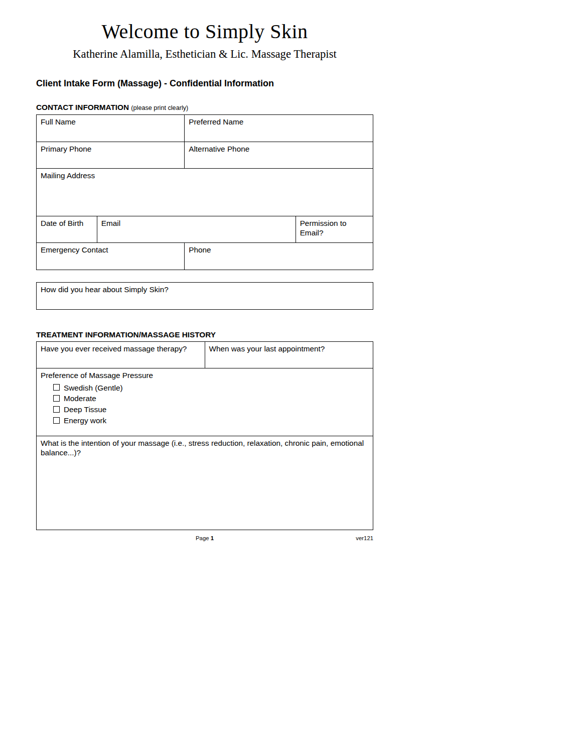Welcome to Simply Skin
Katherine Alamilla, Esthetician & Lic. Massage Therapist
Client Intake Form (Massage) - Confidential Information
Contact Information (please print clearly)
| Full Name | Preferred Name |
| Primary Phone | Alternative Phone |
| Mailing Address |
| Date of Birth | Email | Permission to Email? |
| Emergency Contact | Phone |
| How did you hear about Simply Skin? |
Treatment Information/Massage History
| Have you ever received massage therapy? | When was your last appointment? |
| Preference of Massage Pressure Swedish (Gentle) Moderate Deep Tissue Energy work |
| What is the intention of your massage (i.e., stress reduction, relaxation, chronic pain, emotional balance...)? |
Page 1 ver121